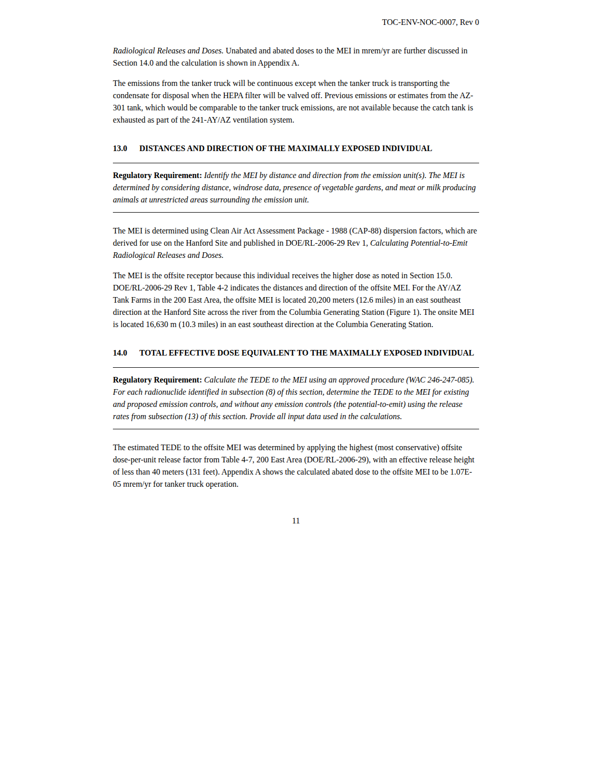TOC-ENV-NOC-0007, Rev 0
Radiological Releases and Doses. Unabated and abated doses to the MEI in mrem/yr are further discussed in Section 14.0 and the calculation is shown in Appendix A.
The emissions from the tanker truck will be continuous except when the tanker truck is transporting the condensate for disposal when the HEPA filter will be valved off. Previous emissions or estimates from the AZ-301 tank, which would be comparable to the tanker truck emissions, are not available because the catch tank is exhausted as part of the 241-AY/AZ ventilation system.
13.0 DISTANCES AND DIRECTION OF THE MAXIMALLY EXPOSED INDIVIDUAL
Regulatory Requirement: Identify the MEI by distance and direction from the emission unit(s). The MEI is determined by considering distance, windrose data, presence of vegetable gardens, and meat or milk producing animals at unrestricted areas surrounding the emission unit.
The MEI is determined using Clean Air Act Assessment Package - 1988 (CAP-88) dispersion factors, which are derived for use on the Hanford Site and published in DOE/RL-2006-29 Rev 1, Calculating Potential-to-Emit Radiological Releases and Doses.
The MEI is the offsite receptor because this individual receives the higher dose as noted in Section 15.0. DOE/RL-2006-29 Rev 1, Table 4-2 indicates the distances and direction of the offsite MEI. For the AY/AZ Tank Farms in the 200 East Area, the offsite MEI is located 20,200 meters (12.6 miles) in an east southeast direction at the Hanford Site across the river from the Columbia Generating Station (Figure 1). The onsite MEI is located 16,630 m (10.3 miles) in an east southeast direction at the Columbia Generating Station.
14.0 TOTAL EFFECTIVE DOSE EQUIVALENT TO THE MAXIMALLY EXPOSED INDIVIDUAL
Regulatory Requirement: Calculate the TEDE to the MEI using an approved procedure (WAC 246-247-085). For each radionuclide identified in subsection (8) of this section, determine the TEDE to the MEI for existing and proposed emission controls, and without any emission controls (the potential-to-emit) using the release rates from subsection (13) of this section. Provide all input data used in the calculations.
The estimated TEDE to the offsite MEI was determined by applying the highest (most conservative) offsite dose-per-unit release factor from Table 4-7, 200 East Area (DOE/RL-2006-29), with an effective release height of less than 40 meters (131 feet). Appendix A shows the calculated abated dose to the offsite MEI to be 1.07E-05 mrem/yr for tanker truck operation.
11